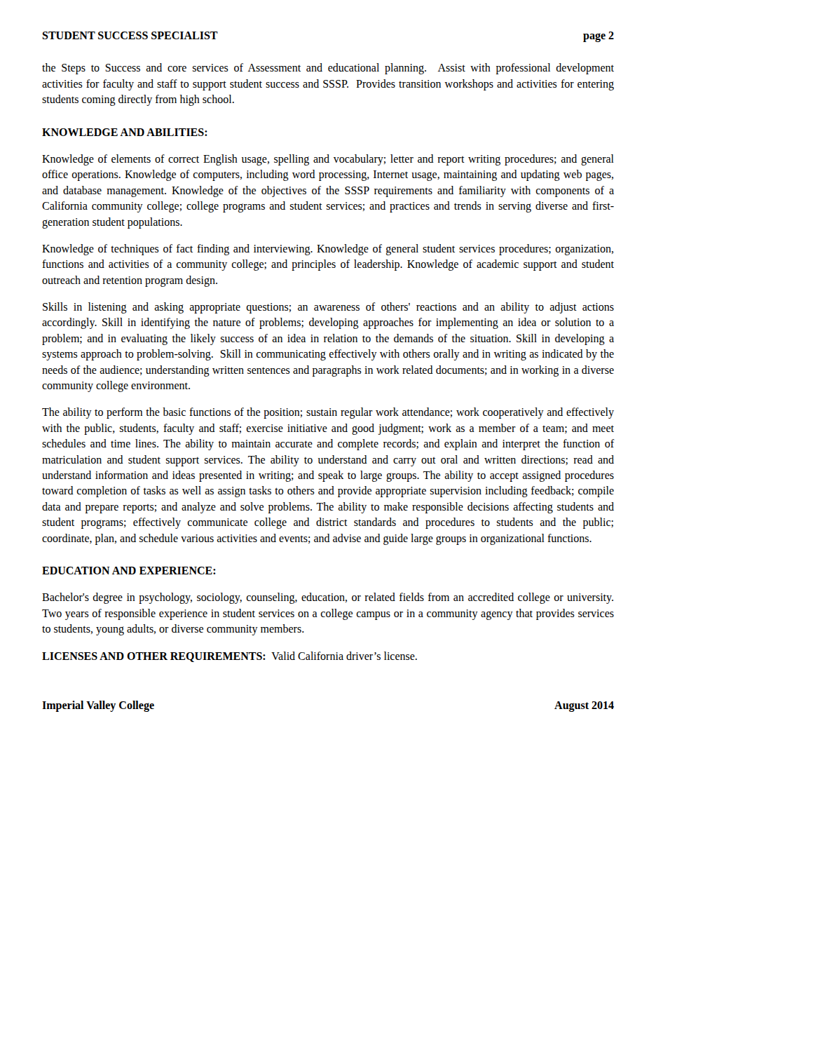Student Success Specialist page 2
the Steps to Success and core services of Assessment and educational planning. Assist with professional development activities for faculty and staff to support student success and SSSP. Provides transition workshops and activities for entering students coming directly from high school.
Knowledge and Abilities:
Knowledge of elements of correct English usage, spelling and vocabulary; letter and report writing procedures; and general office operations. Knowledge of computers, including word processing, Internet usage, maintaining and updating web pages, and database management. Knowledge of the objectives of the SSSP requirements and familiarity with components of a California community college; college programs and student services; and practices and trends in serving diverse and first-generation student populations.
Knowledge of techniques of fact finding and interviewing. Knowledge of general student services procedures; organization, functions and activities of a community college; and principles of leadership. Knowledge of academic support and student outreach and retention program design.
Skills in listening and asking appropriate questions; an awareness of others' reactions and an ability to adjust actions accordingly. Skill in identifying the nature of problems; developing approaches for implementing an idea or solution to a problem; and in evaluating the likely success of an idea in relation to the demands of the situation. Skill in developing a systems approach to problem-solving. Skill in communicating effectively with others orally and in writing as indicated by the needs of the audience; understanding written sentences and paragraphs in work related documents; and in working in a diverse community college environment.
The ability to perform the basic functions of the position; sustain regular work attendance; work cooperatively and effectively with the public, students, faculty and staff; exercise initiative and good judgment; work as a member of a team; and meet schedules and time lines. The ability to maintain accurate and complete records; and explain and interpret the function of matriculation and student support services. The ability to understand and carry out oral and written directions; read and understand information and ideas presented in writing; and speak to large groups. The ability to accept assigned procedures toward completion of tasks as well as assign tasks to others and provide appropriate supervision including feedback; compile data and prepare reports; and analyze and solve problems. The ability to make responsible decisions affecting students and student programs; effectively communicate college and district standards and procedures to students and the public; coordinate, plan, and schedule various activities and events; and advise and guide large groups in organizational functions.
Education and Experience:
Bachelor's degree in psychology, sociology, counseling, education, or related fields from an accredited college or university. Two years of responsible experience in student services on a college campus or in a community agency that provides services to students, young adults, or diverse community members.
Licenses and Other Requirements: Valid California driver’s license.
Imperial Valley College August 2014